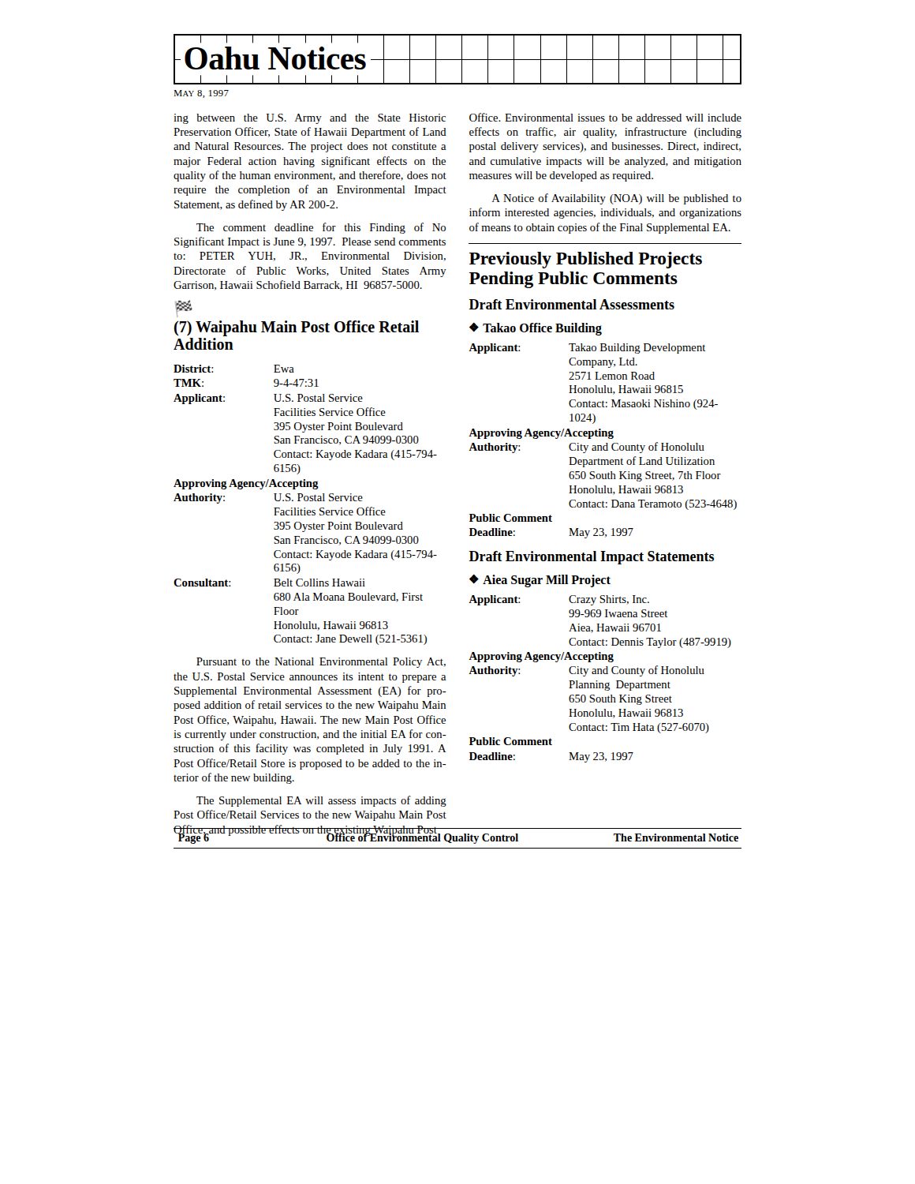Oahu Notices
MAY 8, 1997
ing between the U.S. Army and the State Historic Preservation Officer, State of Hawaii Department of Land and Natural Resources. The project does not constitute a major Federal action having significant effects on the quality of the human environment, and therefore, does not require the completion of an Environmental Impact Statement, as defined by AR 200-2.
The comment deadline for this Finding of No Significant Impact is June 9, 1997. Please send comments to: PETER YUH, JR., Environmental Division, Directorate of Public Works, United States Army Garrison, Hawaii Schofield Barrack, HI 96857-5000.
🏁
(7) Waipahu Main Post Office Retail Addition
| District : | Ewa |
| TMK : | 9-4-47:31 |
| Applicant : | U.S. Postal Service Facilities Service Office 395 Oyster Point Boulevard San Francisco, CA 94099-0300 Contact: Kayode Kadara (415-794-6156) |
| Approving Agency/Accepting |
| Authority : | U.S. Postal Service Facilities Service Office 395 Oyster Point Boulevard San Francisco, CA 94099-0300 Contact: Kayode Kadara (415-794-6156) |
| Consultant : | Belt Collins Hawaii 680 Ala Moana Boulevard, First Floor Honolulu, Hawaii 96813 Contact: Jane Dewell (521-5361) |
Pursuant to the National Environmental Policy Act, the U.S. Postal Service announces its intent to prepare a Supplemental Environmental Assessment (EA) for proposed addition of retail services to the new Waipahu Main Post Office, Waipahu, Hawaii. The new Main Post Office is currently under construction, and the initial EA for construction of this facility was completed in July 1991. A Post Office/Retail Store is proposed to be added to the interior of the new building.
The Supplemental EA will assess impacts of adding Post Office/Retail Services to the new Waipahu Main Post Office, and possible effects on the existing Waipahu Post
Office. Environmental issues to be addressed will include effects on traffic, air quality, infrastructure (including postal delivery services), and businesses. Direct, indirect, and cumulative impacts will be analyzed, and mitigation measures will be developed as required.
A Notice of Availability (NOA) will be published to inform interested agencies, individuals, and organizations of means to obtain copies of the Final Supplemental EA.
Previously Published Projects Pending Public Comments
Draft Environmental Assessments
❖Takao Office Building
| Applicant : | Takao Building Development Company, Ltd. 2571 Lemon Road Honolulu, Hawaii 96815 Contact: Masaoki Nishino (924-1024) |
| Approving Agency/Accepting |
| Authority : | City and County of Honolulu Department of Land Utilization 650 South King Street, 7th Floor Honolulu, Hawaii 96813 Contact: Dana Teramoto (523-4648) |
| Public Comment |
| Deadline : | May 23, 1997 |
Draft Environmental Impact Statements
❖Aiea Sugar Mill Project
| Applicant : | Crazy Shirts, Inc. 99-969 Iwaena Street Aiea, Hawaii 96701 Contact: Dennis Taylor (487-9919) |
| Approving Agency/Accepting |
| Authority : | City and County of Honolulu Planning Department 650 South King Street Honolulu, Hawaii 96813 Contact: Tim Hata (527-6070) |
| Public Comment |
| Deadline : | May 23, 1997 |
Page 6
Office of Environmental Quality Control
The Environmental Notice